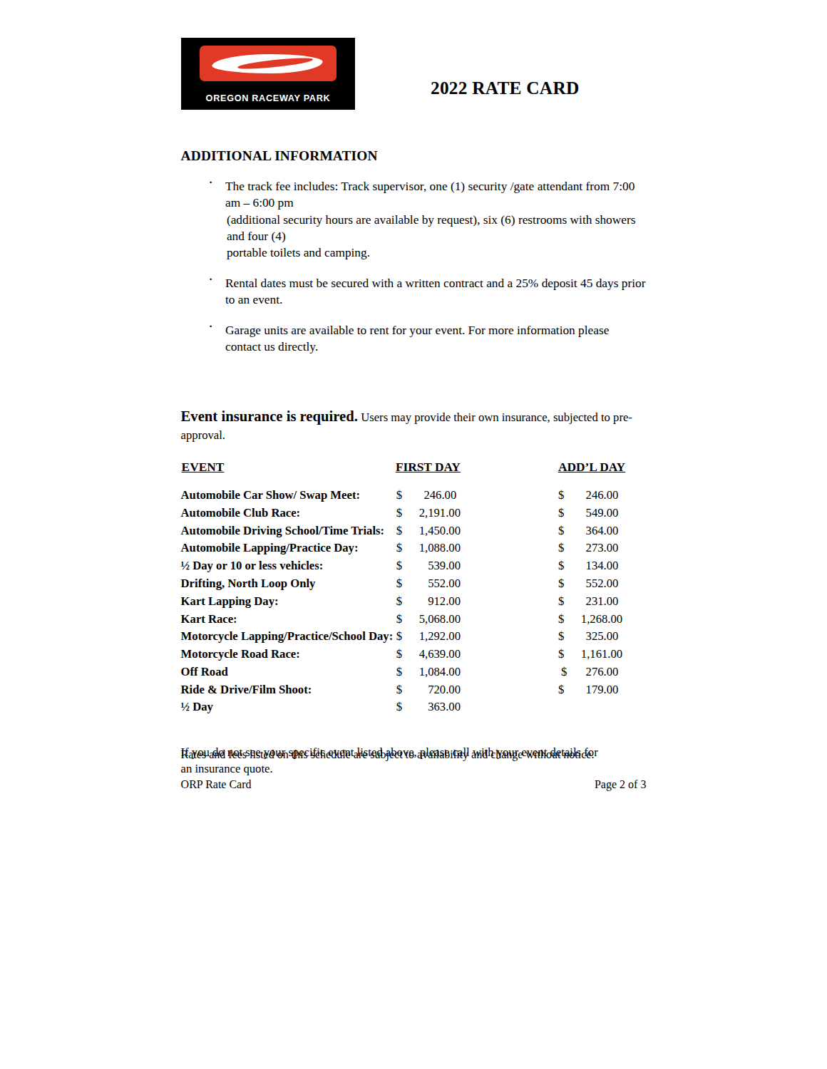OREGON RACEWAY PARK
2022 RATE CARD
ADDITIONAL INFORMATION
The track fee includes: Track supervisor, one (1) security /gate attendant from 7:00 am – 6:00 pm (additional security hours are available by request), six (6) restrooms with showers and four (4) portable toilets and camping.
Rental dates must be secured with a written contract and a 25% deposit 45 days prior to an event.
Garage units are available to rent for your event. For more information please contact us directly.
Event insurance is required. Users may provide their own insurance, subjected to pre-approval.
| EVENT | FIRST DAY | ADD’L DAY |
| --- | --- | --- |
| Automobile Car Show/ Swap Meet: | $ 246.00 | $ 246.00 |
| Automobile Club Race: | $ 2,191.00 | $ 549.00 |
| Automobile Driving School/Time Trials: | $ 1,450.00 | $ 364.00 |
| Automobile Lapping/Practice Day: | $ 1,088.00 | $ 273.00 |
| ½ Day or 10 or less vehicles: | $ 539.00 | $ 134.00 |
| Drifting, North Loop Only | $ 552.00 | $ 552.00 |
| Kart Lapping Day: | $ 912.00 | $ 231.00 |
| Kart Race: | $ 5,068.00 | $ 1,268.00 |
| Motorcycle Lapping/Practice/School Day: | $ 1,292.00 | $ 325.00 |
| Motorcycle Road Race: | $ 4,639.00 | $ 1,161.00 |
| Off Road | $ 1,084.00 | $ 276.00 |
| Ride & Drive/Film Shoot: | $ 720.00 | $ 179.00 |
| ½ Day | $ 363.00 | |
If you do not see your specific event listed above, please call with your event details for an insurance quote.
Rates and fees listed on this schedule are subject to availability and change without notice.
ORP Rate Card Page 2 of 3